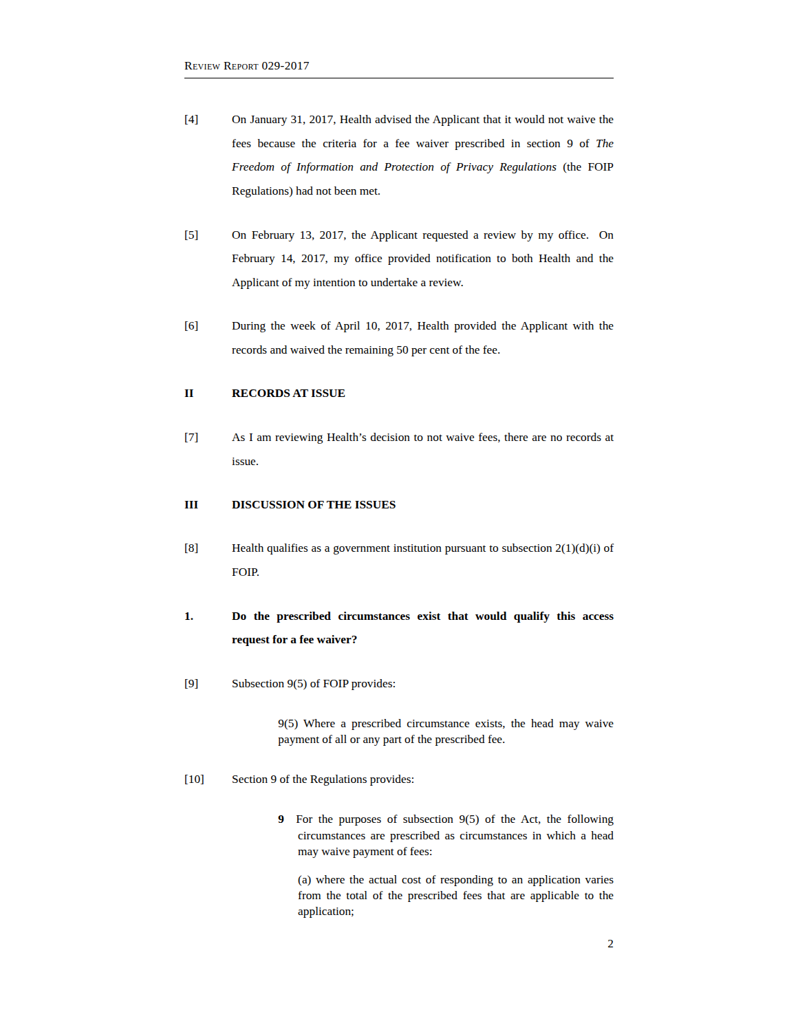Review Report 029-2017
[4]
On January 31, 2017, Health advised the Applicant that it would not waive the fees because the criteria for a fee waiver prescribed in section 9 of The Freedom of Information and Protection of Privacy Regulations (the FOIP Regulations) had not been met.
[5]
On February 13, 2017, the Applicant requested a review by my office. On February 14, 2017, my office provided notification to both Health and the Applicant of my intention to undertake a review.
[6]
During the week of April 10, 2017, Health provided the Applicant with the records and waived the remaining 50 per cent of the fee.
II
RECORDS AT ISSUE
[7]
As I am reviewing Health’s decision to not waive fees, there are no records at issue.
III
DISCUSSION OF THE ISSUES
[8]
Health qualifies as a government institution pursuant to subsection 2(1)(d)(i) of FOIP.
1.
Do the prescribed circumstances exist that would qualify this access request for a fee waiver?
[9]
Subsection 9(5) of FOIP provides:
9(5) Where a prescribed circumstance exists, the head may waive payment of all or any part of the prescribed fee.
[10]
Section 9 of the Regulations provides:
9 For the purposes of subsection 9(5) of the Act, the following circumstances are prescribed as circumstances in which a head may waive payment of fees:
(a) where the actual cost of responding to an application varies from the total of the prescribed fees that are applicable to the application;
2